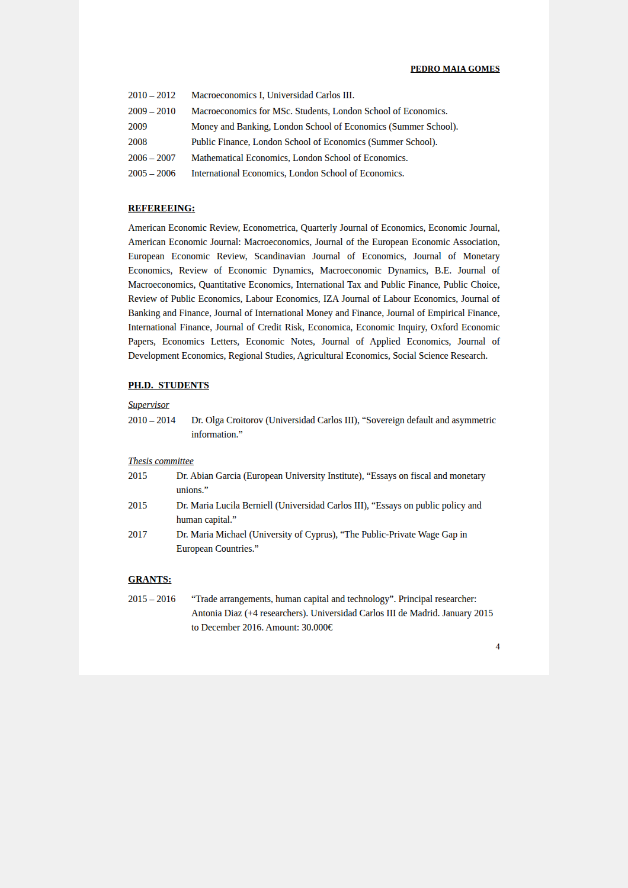PEDRO MAIA GOMES
| 2010 – 2012 | Macroeconomics I, Universidad Carlos III. |
| 2009 – 2010 | Macroeconomics for MSc. Students, London School of Economics. |
| 2009 | Money and Banking, London School of Economics (Summer School). |
| 2008 | Public Finance, London School of Economics (Summer School). |
| 2006 – 2007 | Mathematical Economics, London School of Economics. |
| 2005 – 2006 | International Economics, London School of Economics. |
REFEREEING:
American Economic Review, Econometrica, Quarterly Journal of Economics, Economic Journal, American Economic Journal: Macroeconomics, Journal of the European Economic Association, European Economic Review, Scandinavian Journal of Economics, Journal of Monetary Economics, Review of Economic Dynamics, Macroeconomic Dynamics, B.E. Journal of Macroeconomics, Quantitative Economics, International Tax and Public Finance, Public Choice, Review of Public Economics, Labour Economics, IZA Journal of Labour Economics, Journal of Banking and Finance, Journal of International Money and Finance, Journal of Empirical Finance, International Finance, Journal of Credit Risk, Economica, Economic Inquiry, Oxford Economic Papers, Economics Letters, Economic Notes, Journal of Applied Economics, Journal of Development Economics, Regional Studies, Agricultural Economics, Social Science Research.
PH.D. STUDENTS
Supervisor
| 2010 – 2014 | Dr. Olga Croitorov (Universidad Carlos III), “Sovereign default and asymmetric information.” |
Thesis committee
| 2015 | Dr. Abian Garcia (European University Institute), “Essays on fiscal and monetary unions.” |
| 2015 | Dr. Maria Lucila Berniell (Universidad Carlos III), “Essays on public policy and human capital.” |
| 2017 | Dr. Maria Michael (University of Cyprus), “The Public-Private Wage Gap in European Countries.” |
GRANTS:
| 2015 – 2016 | “Trade arrangements, human capital and technology”. Principal researcher: Antonia Diaz (+4 researchers). Universidad Carlos III de Madrid. January 2015 to December 2016. Amount: 30.000€ |
4